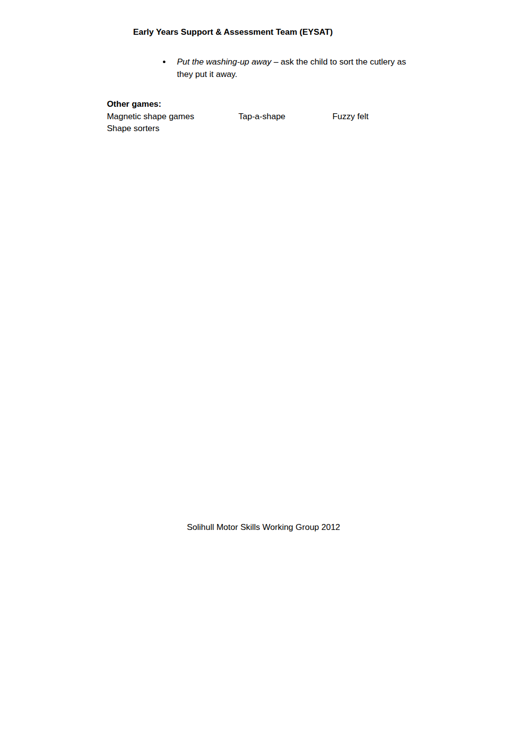Early Years Support & Assessment Team (EYSAT)
Put the washing-up away – ask the child to sort the cutlery as they put it away.
Other games:
| Magnetic shape games | Tap-a-shape | Fuzzy felt |
| Shape sorters | | |
Solihull Motor Skills Working Group 2012